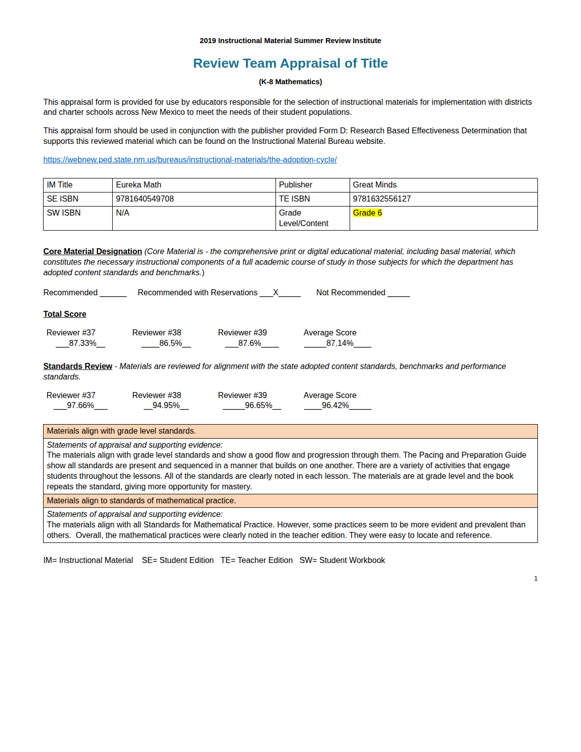2019 Instructional Material Summer Review Institute
Review Team Appraisal of Title
(K-8 Mathematics)
This appraisal form is provided for use by educators responsible for the selection of instructional materials for implementation with districts and charter schools across New Mexico to meet the needs of their student populations.
This appraisal form should be used in conjunction with the publisher provided Form D: Research Based Effectiveness Determination that supports this reviewed material which can be found on the Instructional Material Bureau website.
https://webnew.ped.state.nm.us/bureaus/instructional-materials/the-adoption-cycle/
| IM Title | Eureka Math | Publisher | Great Minds |
| SE ISBN | 9781640549708 | TE ISBN | 9781632556127 |
| SW ISBN | N/A | Grade Level/Content | Grade 6 |
Core Material Designation (Core Material is - the comprehensive print or digital educational material, including basal material, which constitutes the necessary instructional components of a full academic course of study in those subjects for which the department has adopted content standards and benchmarks.)
Recommended ______ Recommended with Reservations ___X_____ Not Recommended _____
Total Score
Reviewer #37 ___87.33%__
Reviewer #38 ____86.5%__
Reviewer #39 ___87.6%____
Average Score _____87.14%____
Standards Review - Materials are reviewed for alignment with the state adopted content standards, benchmarks and performance standards.
Reviewer #37 ___97.66%___
Reviewer #38 __94.95%__
Reviewer #39 _____96.65%__
Average Score ____96.42%_____
| Materials align with grade level standards. |
| Statements of appraisal and supporting evidence: The materials align with grade level standards and show a good flow and progression through them. The Pacing and Preparation Guide show all standards are present and sequenced in a manner that builds on one another. There are a variety of activities that engage students throughout the lessons. All of the standards are clearly noted in each lesson. The materials are at grade level and the book repeats the standard, giving more opportunity for mastery. |
| Materials align to standards of mathematical practice. |
| Statements of appraisal and supporting evidence: The materials align with all Standards for Mathematical Practice. However, some practices seem to be more evident and prevalent than others. Overall, the mathematical practices were clearly noted in the teacher edition. They were easy to locate and reference. |
IM= Instructional Material SE= Student Edition TE= Teacher Edition SW= Student Workbook
1